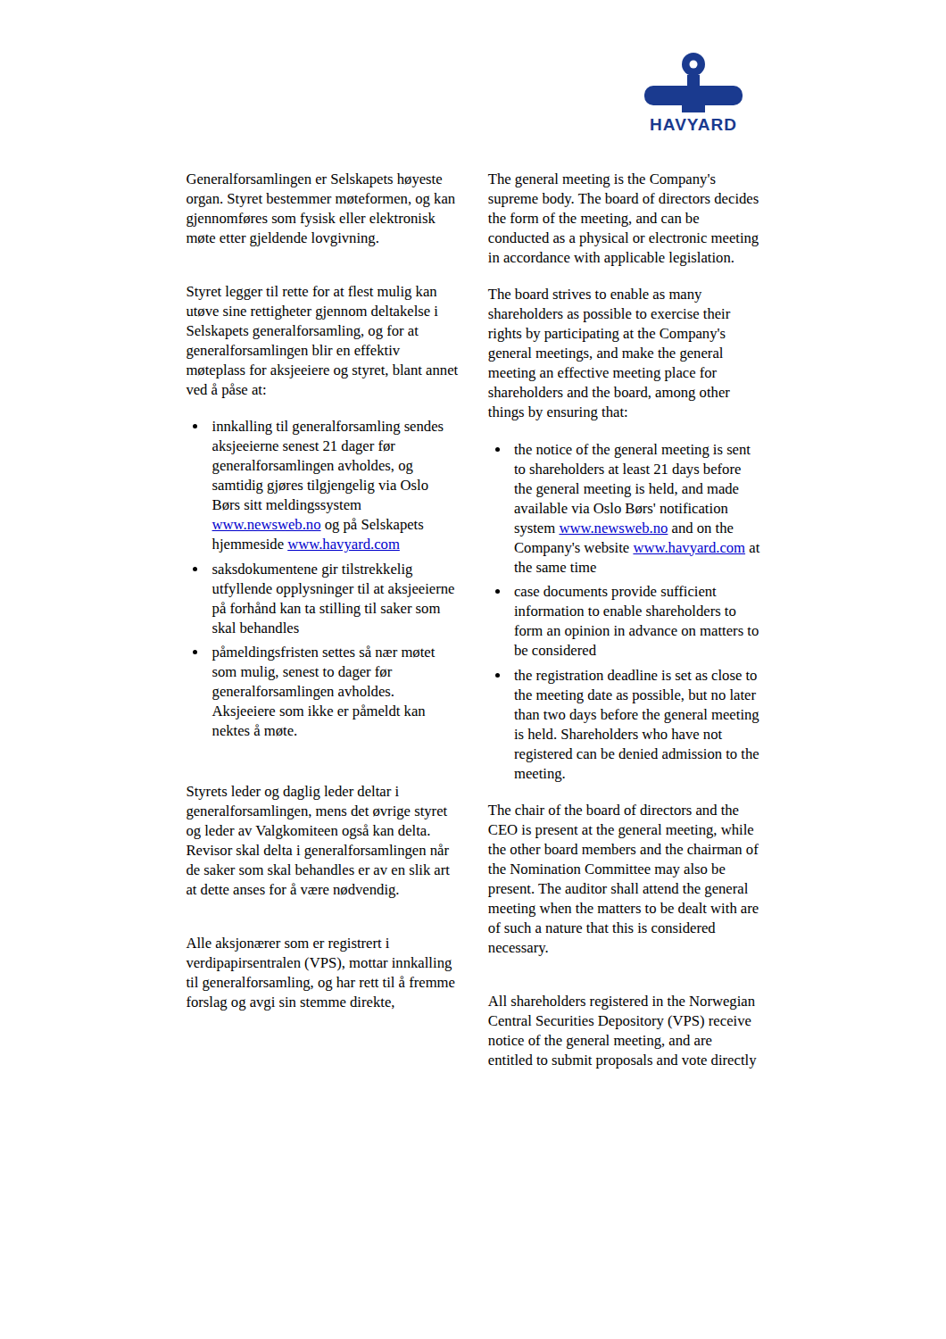HAVYARD
Generalforsamlingen er Selskapets høyeste organ. Styret bestemmer møteformen, og kan gjennomføres som fysisk eller elektronisk møte etter gjeldende lovgivning.
Styret legger til rette for at flest mulig kan utøve sine rettigheter gjennom deltakelse i Selskapets generalforsamling, og for at generalforsamlingen blir en effektiv møteplass for aksjeeiere og styret, blant annet ved å påse at:
innkalling til generalforsamling sendes aksjeeierne senest 21 dager før generalforsamlingen avholdes, og samtidig gjøres tilgjengelig via Oslo Børs sitt meldingssystem www.newsweb.no og på Selskapets hjemmeside www.havyard.com
saksdokumentene gir tilstrekkelig utfyllende opplysninger til at aksjeeierne på forhånd kan ta stilling til saker som skal behandles
påmeldingsfristen settes så nær møtet som mulig, senest to dager før generalforsamlingen avholdes. Aksjeeiere som ikke er påmeldt kan nektes å møte.
Styrets leder og daglig leder deltar i generalforsamlingen, mens det øvrige styret og leder av Valgkomiteen også kan delta. Revisor skal delta i generalforsamlingen når de saker som skal behandles er av en slik art at dette anses for å være nødvendig.
Alle aksjonærer som er registrert i verdipapirsentralen (VPS), mottar innkalling til generalforsamling, og har rett til å fremme forslag og avgi sin stemme direkte,
The general meeting is the Company's supreme body. The board of directors decides the form of the meeting, and can be conducted as a physical or electronic meeting in accordance with applicable legislation.
The board strives to enable as many shareholders as possible to exercise their rights by participating at the Company's general meetings, and make the general meeting an effective meeting place for shareholders and the board, among other things by ensuring that:
the notice of the general meeting is sent to shareholders at least 21 days before the general meeting is held, and made available via Oslo Børs' notification system www.newsweb.no and on the Company's website www.havyard.com at the same time
case documents provide sufficient information to enable shareholders to form an opinion in advance on matters to be considered
the registration deadline is set as close to the meeting date as possible, but no later than two days before the general meeting is held. Shareholders who have not registered can be denied admission to the meeting.
The chair of the board of directors and the CEO is present at the general meeting, while the other board members and the chairman of the Nomination Committee may also be present. The auditor shall attend the general meeting when the matters to be dealt with are of such a nature that this is considered necessary.
All shareholders registered in the Norwegian Central Securities Depository (VPS) receive notice of the general meeting, and are entitled to submit proposals and vote directly